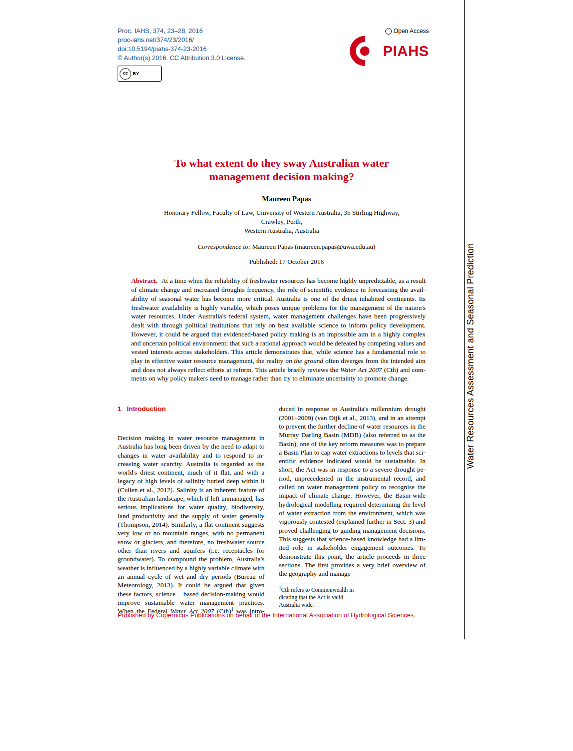Water Resources Assessment and Seasonal Prediction
Proc. IAHS, 374, 23–28, 2016
proc-iahs.net/374/23/2016/
doi:10.5194/piahs-374-23-2016
© Author(s) 2016. CC Attribution 3.0 License.
cc
BY
Open Access
PIAHS
To what extent do they sway Australian water
management decision making?
Maureen Papas
Honorary Fellow, Faculty of Law, University of Western Australia, 35 Stirling Highway, Crawley, Perth,
Western Australia, Australia
Correspondence to: Maureen Papas (maureen.papas@uwa.edu.au)
Published: 17 October 2016
Abstract. At a time when the reliability of freshwater resources has become highly unpredictable, as a result of climate change and increased droughts frequency, the role of scientific evidence in forecasting the availability of seasonal water has become more critical. Australia is one of the driest inhabited continents. Its freshwater availability is highly variable, which poses unique problems for the management of the nation's water resources. Under Australia's federal system, water management challenges have been progressively dealt with through political institutions that rely on best available science to inform policy development. However, it could be argued that evidenced-based policy making is an impossible aim in a highly complex and uncertain political environment: that such a rational approach would be defeated by competing values and vested interests across stakeholders. This article demonstrates that, while science has a fundamental role to play in effective water resource management, the reality on the ground often diverges from the intended aim and does not always reflect efforts at reform. This article briefly reviews the Water Act 2007 (Cth) and comments on why policy makers need to manage rather than try to eliminate uncertainty to promote change.
1 Introduction
Decision making in water resource management in Australia has long been driven by the need to adapt to changes in water availability and to respond to increasing water scarcity. Australia is regarded as the world's driest continent, much of it flat, and with a legacy of high levels of salinity buried deep within it (Cullen et al., 2012). Salinity is an inherent feature of the Australian landscape, which if left unmanaged, has serious implications for water quality, biodiversity, land productivity and the supply of water generally (Thompson, 2014). Similarly, a flat continent suggests very low or no mountain ranges, with no permanent snow or glaciers, and therefore, no freshwater source other than rivers and aquifers (i.e. receptacles for groundwater). To compound the problem, Australia's weather is influenced by a highly variable climate with an annual cycle of wet and dry periods (Bureau of Meteorology, 2013). It could be argued that given these factors, science – based decision-making would improve sustainable water management practices. When the Federal Water Act 2007 (Cth)1 was introduced in response to Australia's millennium drought (2001–2009) (van Dijk et al., 2013), and in an attempt to prevent the further decline of water resources in the Murray Darling Basin (MDB) (also referred to as the Basin), one of the key reform measures was to prepare a Basin Plan to cap water extractions to levels that scientific evidence indicated would be sustainable. In short, the Act was in response to a severe drought period, unprecedented in the instrumental record, and called on water management policy to recognise the impact of climate change. However, the Basin-wide hydrological modelling required determining the level of water extraction from the environment, which was vigorously contested (explained further in Sect. 3) and proved challenging to guiding management decisions. This suggests that science-based knowledge had a limited role in stakeholder engagement outcomes. To demonstrate this point, the article proceeds in three sections. The first provides a very brief overview of the geography and manage-
1Cth refers to Commonwealth indicating that the Act is valid Australia wide.
Published by Copernicus Publications on behalf of the International Association of Hydrological Sciences.